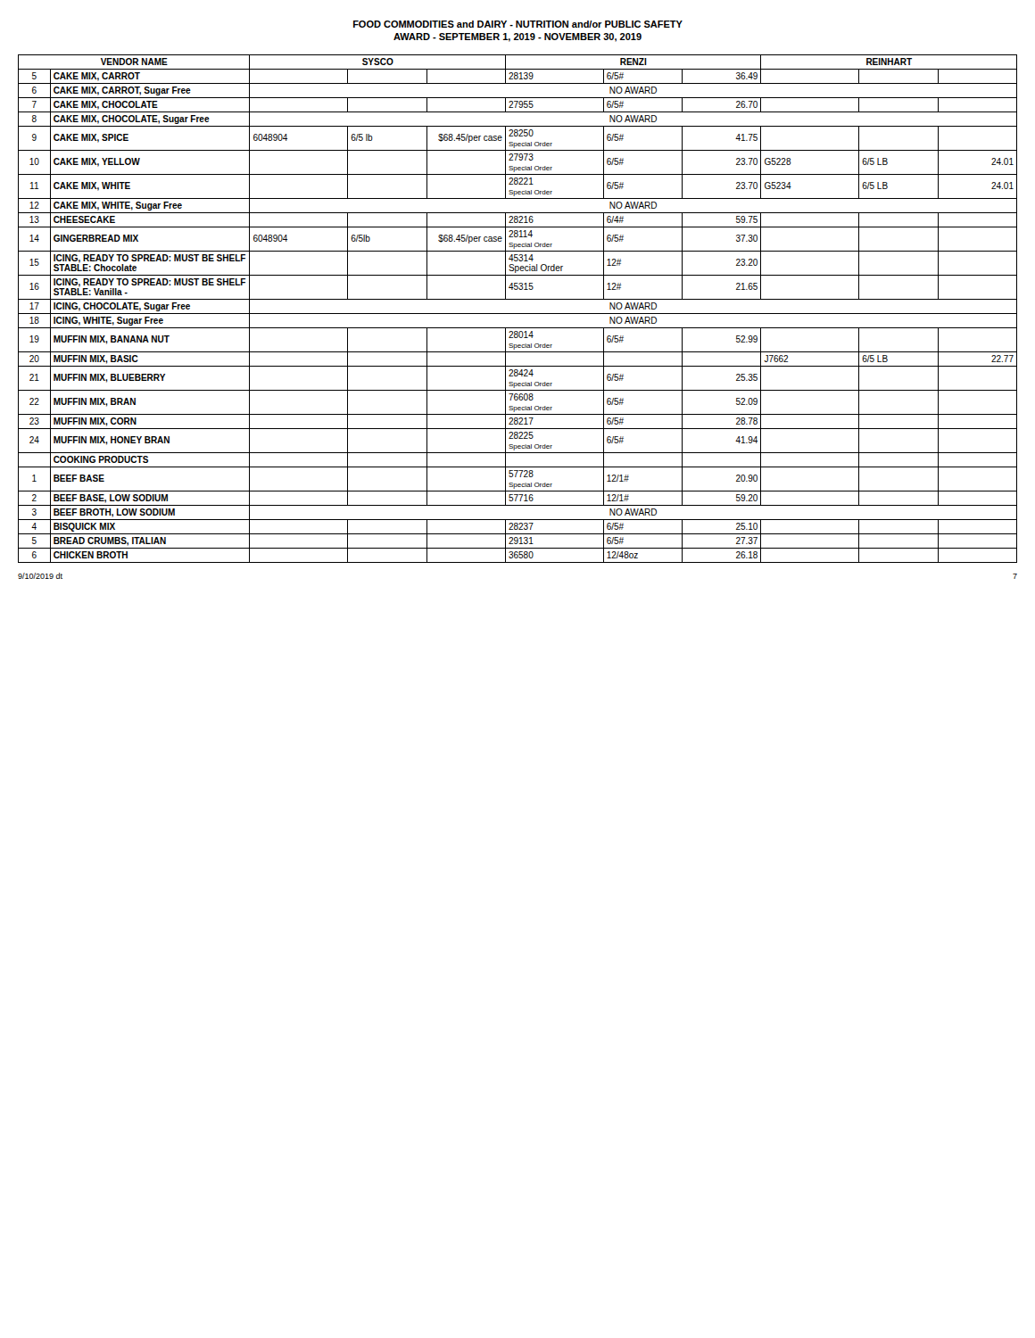FOOD COMMODITIES and DAIRY - NUTRITION and/or PUBLIC SAFETY
AWARD - SEPTEMBER 1, 2019 - NOVEMBER 30, 2019
| VENDOR NAME | SYSCO | RENZI | REINHART |
| --- | --- | --- | --- |
| 5 | CAKE MIX, CARROT | | | | 28139 | 6/5# | 36.49 | | | |
| 6 | CAKE MIX, CARROT, Sugar Free | NO AWARD |
| 7 | CAKE MIX, CHOCOLATE | | | | 27955 | 6/5# | 26.70 | | | |
| 8 | CAKE MIX, CHOCOLATE, Sugar Free | NO AWARD |
| 9 | CAKE MIX, SPICE | 6048904 | 6/5 lb | $68.45/per case | 28250 Special Order | 6/5# | 41.75 | | | |
| 10 | CAKE MIX, YELLOW | | | | 27973 Special Order | 6/5# | 23.70 | G5228 | 6/5 LB | 24.01 |
| 11 | CAKE MIX, WHITE | | | | 28221 Special Order | 6/5# | 23.70 | G5234 | 6/5 LB | 24.01 |
| 12 | CAKE MIX, WHITE, Sugar Free | NO AWARD |
| 13 | CHEESECAKE | | | | 28216 | 6/4# | 59.75 | | | |
| 14 | GINGERBREAD MIX | 6048904 | 6/5lb | $68.45/per case | 28114 Special Order | 6/5# | 37.30 | | | |
| 15 | ICING, READY TO SPREAD: MUST BE SHELF STABLE: Chocolate | | | | 45314 Special Order | 12# | 23.20 | | | |
| 16 | ICING, READY TO SPREAD: MUST BE SHELF STABLE: Vanilla - | | | | 45315 | 12# | 21.65 | | | |
| 17 | ICING, CHOCOLATE, Sugar Free | NO AWARD |
| 18 | ICING, WHITE, Sugar Free | NO AWARD |
| 19 | MUFFIN MIX, BANANA NUT | | | | 28014 Special Order | 6/5# | 52.99 | | | |
| 20 | MUFFIN MIX, BASIC | | | | | | | J7662 | 6/5 LB | 22.77 |
| 21 | MUFFIN MIX, BLUEBERRY | | | | 28424 Special Order | 6/5# | 25.35 | | | |
| 22 | MUFFIN MIX, BRAN | | | | 76608 Special Order | 6/5# | 52.09 | | | |
| 23 | MUFFIN MIX, CORN | | | | 28217 | 6/5# | 28.78 | | | |
| 24 | MUFFIN MIX, HONEY BRAN | | | | 28225 Special Order | 6/5# | 41.94 | | | |
| | COOKING PRODUCTS | | | | | | | | | |
| 1 | BEEF BASE | | | | 57728 Special Order | 12/1# | 20.90 | | | |
| 2 | BEEF BASE, LOW SODIUM | | | | 57716 | 12/1# | 59.20 | | | |
| 3 | BEEF BROTH, LOW SODIUM | NO AWARD |
| 4 | BISQUICK MIX | | | | 28237 | 6/5# | 25.10 | | | |
| 5 | BREAD CRUMBS, ITALIAN | | | | 29131 | 6/5# | 27.37 | | | |
| 6 | CHICKEN BROTH | | | | 36580 | 12/48oz | 26.18 | | | |
9/10/2019 dt 7